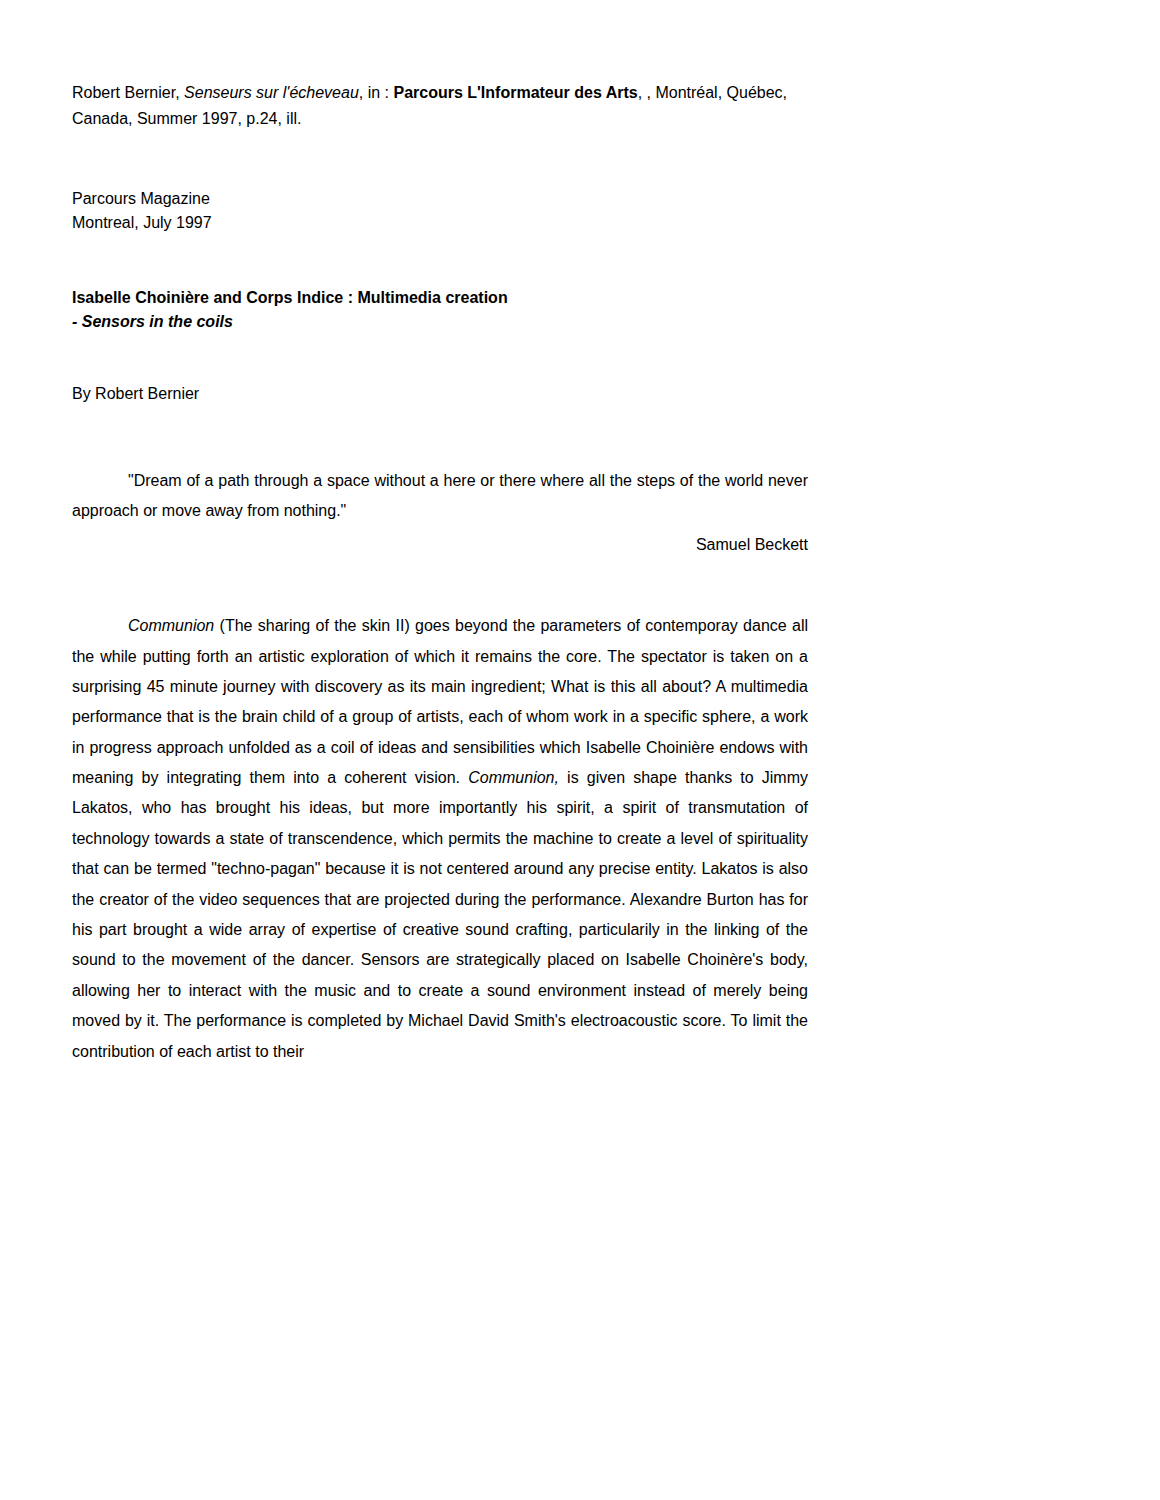Robert Bernier, Senseurs sur l'écheveau, in : Parcours L'Informateur des Arts, , Montréal, Québec, Canada, Summer 1997, p.24, ill.
Parcours Magazine
Montreal, July 1997
Isabelle Choinière and Corps Indice : Multimedia creation
- Sensors in the coils
By Robert Bernier
"Dream of a path through a space without a here or there where all the steps of the world never approach or move away from nothing."
Samuel Beckett
Communion (The sharing of the skin II) goes beyond the parameters of contemporay dance all the while putting forth an artistic exploration of which it remains the core. The spectator is taken on a surprising 45 minute journey with discovery as its main ingredient; What is this all about? A multimedia performance that is the brain child of a group of artists, each of whom work in a specific sphere, a work in progress approach unfolded as a coil of ideas and sensibilities which Isabelle Choinière endows with meaning by integrating them into a coherent vision. Communion, is given shape thanks to Jimmy Lakatos, who has brought his ideas, but more importantly his spirit, a spirit of transmutation of technology towards a state of transcendence, which permits the machine to create a level of spirituality that can be termed "techno-pagan" because it is not centered around any precise entity. Lakatos is also the creator of the video sequences that are projected during the performance. Alexandre Burton has for his part brought a wide array of expertise of creative sound crafting, particularily in the linking of the sound to the movement of the dancer. Sensors are strategically placed on Isabelle Choinère's body, allowing her to interact with the music and to create a sound environment instead of merely being moved by it. The performance is completed by Michael David Smith's electroacoustic score. To limit the contribution of each artist to their